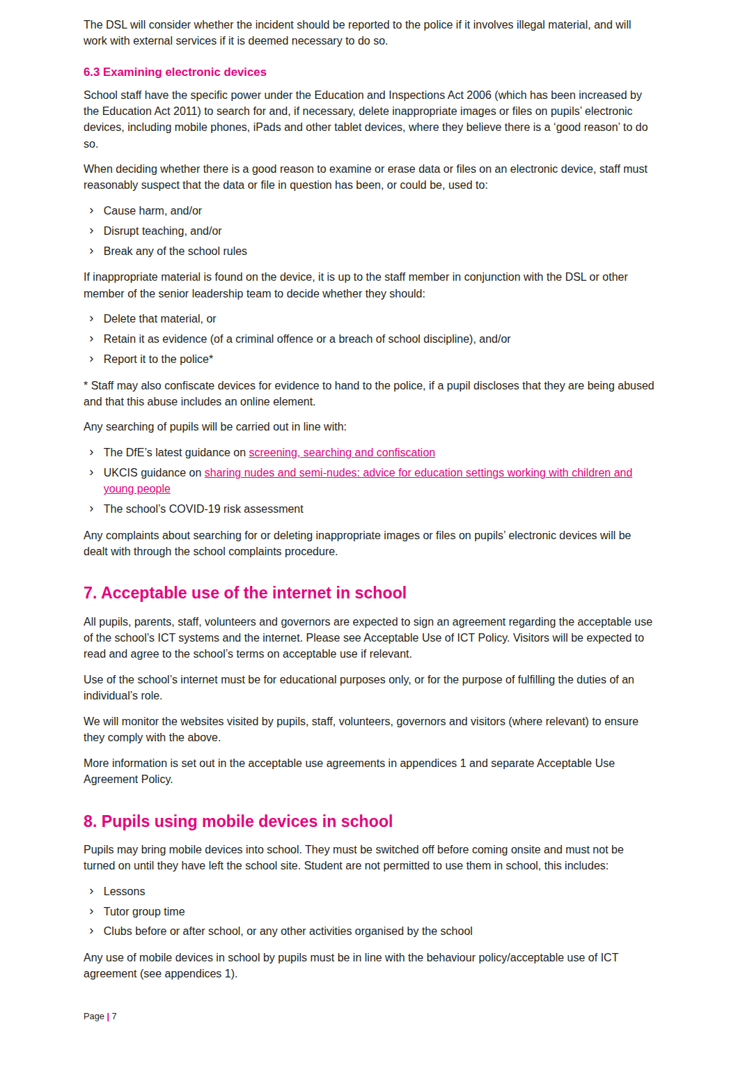The DSL will consider whether the incident should be reported to the police if it involves illegal material, and will work with external services if it is deemed necessary to do so.
6.3 Examining electronic devices
School staff have the specific power under the Education and Inspections Act 2006 (which has been increased by the Education Act 2011) to search for and, if necessary, delete inappropriate images or files on pupils’ electronic devices, including mobile phones, iPads and other tablet devices, where they believe there is a ‘good reason’ to do so.
When deciding whether there is a good reason to examine or erase data or files on an electronic device, staff must reasonably suspect that the data or file in question has been, or could be, used to:
Cause harm, and/or
Disrupt teaching, and/or
Break any of the school rules
If inappropriate material is found on the device, it is up to the staff member in conjunction with the DSL or other member of the senior leadership team to decide whether they should:
Delete that material, or
Retain it as evidence (of a criminal offence or a breach of school discipline), and/or
Report it to the police*
* Staff may also confiscate devices for evidence to hand to the police, if a pupil discloses that they are being abused and that this abuse includes an online element.
Any searching of pupils will be carried out in line with:
The DfE’s latest guidance on screening, searching and confiscation
UKCIS guidance on sharing nudes and semi-nudes: advice for education settings working with children and young people
The school’s COVID-19 risk assessment
Any complaints about searching for or deleting inappropriate images or files on pupils’ electronic devices will be dealt with through the school complaints procedure.
7. Acceptable use of the internet in school
All pupils, parents, staff, volunteers and governors are expected to sign an agreement regarding the acceptable use of the school’s ICT systems and the internet. Please see Acceptable Use of ICT Policy. Visitors will be expected to read and agree to the school’s terms on acceptable use if relevant.
Use of the school’s internet must be for educational purposes only, or for the purpose of fulfilling the duties of an individual’s role.
We will monitor the websites visited by pupils, staff, volunteers, governors and visitors (where relevant) to ensure they comply with the above.
More information is set out in the acceptable use agreements in appendices 1 and separate Acceptable Use Agreement Policy.
8. Pupils using mobile devices in school
Pupils may bring mobile devices into school. They must be switched off before coming onsite and must not be turned on until they have left the school site. Student are not permitted to use them in school, this includes:
Lessons
Tutor group time
Clubs before or after school, or any other activities organised by the school
Any use of mobile devices in school by pupils must be in line with the behaviour policy/acceptable use of ICT agreement (see appendices 1).
Page | 7